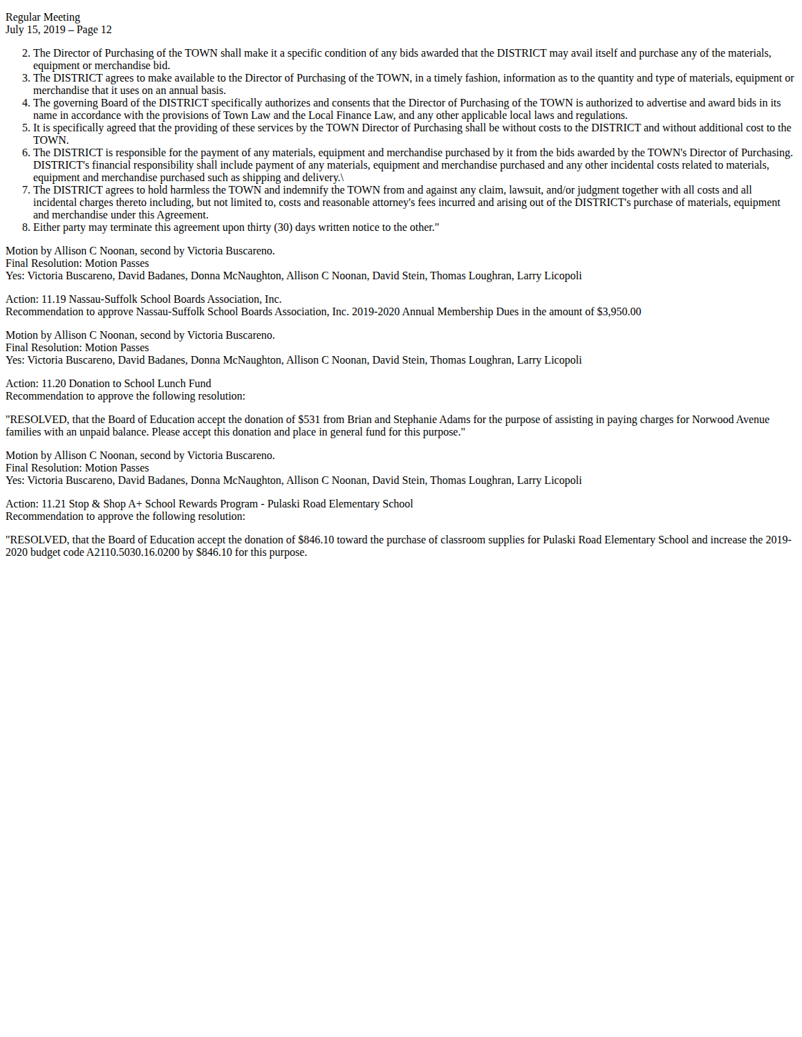Regular Meeting
July 15, 2019 – Page 12
The Director of Purchasing of the TOWN shall make it a specific condition of any bids awarded that the DISTRICT may avail itself and purchase any of the materials, equipment or merchandise bid.
The DISTRICT agrees to make available to the Director of Purchasing of the TOWN, in a timely fashion, information as to the quantity and type of materials, equipment or merchandise that it uses on an annual basis.
The governing Board of the DISTRICT specifically authorizes and consents that the Director of Purchasing of the TOWN is authorized to advertise and award bids in its name in accordance with the provisions of Town Law and the Local Finance Law, and any other applicable local laws and regulations.
It is specifically agreed that the providing of these services by the TOWN Director of Purchasing shall be without costs to the DISTRICT and without additional cost to the TOWN.
The DISTRICT is responsible for the payment of any materials, equipment and merchandise purchased by it from the bids awarded by the TOWN's Director of Purchasing. DISTRICT's financial responsibility shall include payment of any materials, equipment and merchandise purchased and any other incidental costs related to materials, equipment and merchandise purchased such as shipping and delivery.\
The DISTRICT agrees to hold harmless the TOWN and indemnify the TOWN from and against any claim, lawsuit, and/or judgment together with all costs and all incidental charges thereto including, but not limited to, costs and reasonable attorney's fees incurred and arising out of the DISTRICT's purchase of materials, equipment and merchandise under this Agreement.
Either party may terminate this agreement upon thirty (30) days written notice to the other."
Motion by Allison C Noonan, second by Victoria Buscareno.
Final Resolution: Motion Passes
Yes: Victoria Buscareno, David Badanes, Donna McNaughton, Allison C Noonan, David Stein, Thomas Loughran, Larry Licopoli
Action: 11.19 Nassau-Suffolk School Boards Association, Inc.
Recommendation to approve Nassau-Suffolk School Boards Association, Inc. 2019-2020 Annual Membership Dues in the amount of $3,950.00
Motion by Allison C Noonan, second by Victoria Buscareno.
Final Resolution: Motion Passes
Yes: Victoria Buscareno, David Badanes, Donna McNaughton, Allison C Noonan, David Stein, Thomas Loughran, Larry Licopoli
Action: 11.20 Donation to School Lunch Fund
Recommendation to approve the following resolution:
"RESOLVED, that the Board of Education accept the donation of $531 from Brian and Stephanie Adams for the purpose of assisting in paying charges for Norwood Avenue families with an unpaid balance. Please accept this donation and place in general fund for this purpose."
Motion by Allison C Noonan, second by Victoria Buscareno.
Final Resolution: Motion Passes
Yes: Victoria Buscareno, David Badanes, Donna McNaughton, Allison C Noonan, David Stein, Thomas Loughran, Larry Licopoli
Action: 11.21 Stop & Shop A+ School Rewards Program - Pulaski Road Elementary School
Recommendation to approve the following resolution:
"RESOLVED, that the Board of Education accept the donation of $846.10 toward the purchase of classroom supplies for Pulaski Road Elementary School and increase the 2019-2020 budget code A2110.5030.16.0200 by $846.10 for this purpose.